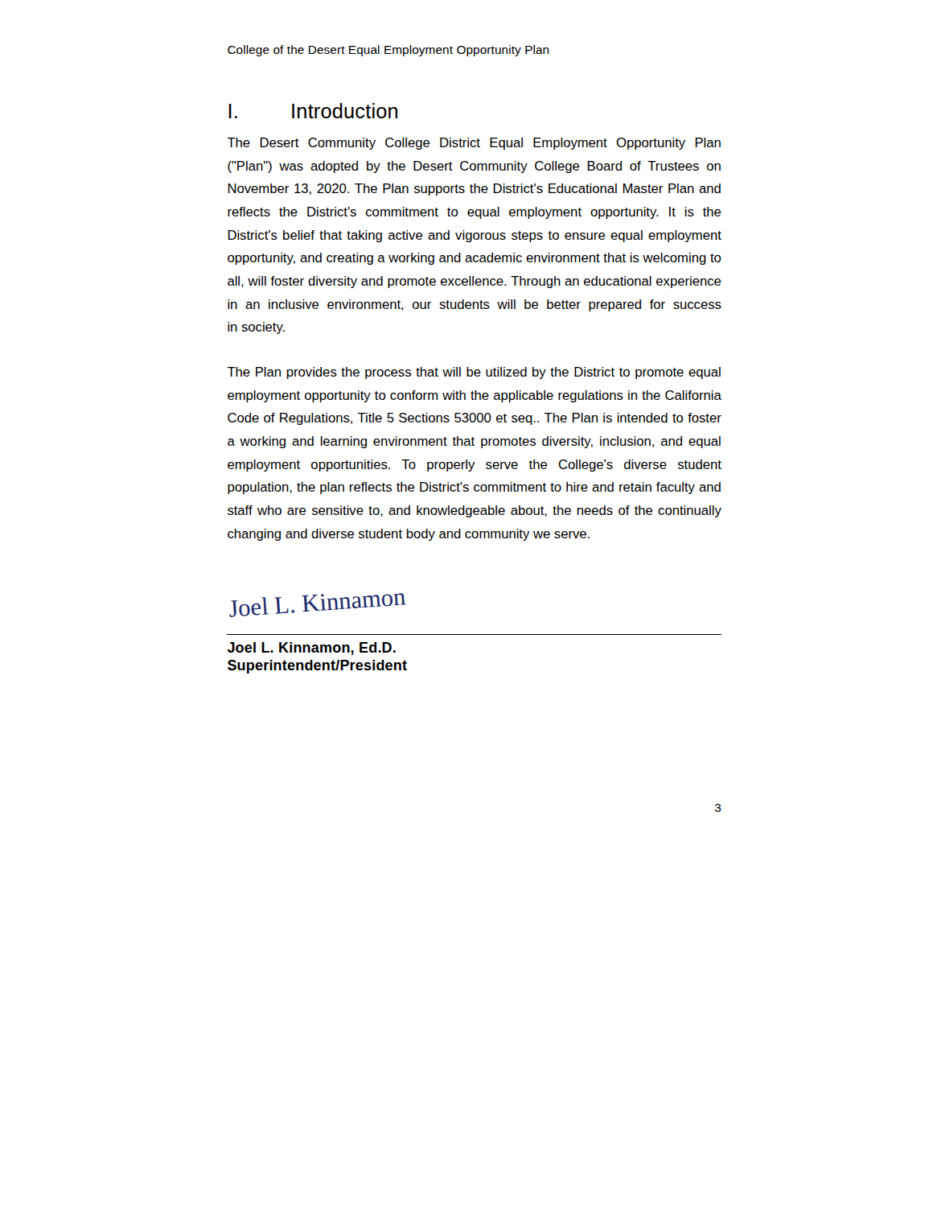College of the Desert Equal Employment Opportunity Plan
I. Introduction
The Desert Community College District Equal Employment Opportunity Plan ("Plan") was adopted by the Desert Community College Board of Trustees on November 13, 2020. The Plan supports the District's Educational Master Plan and reflects the District's commitment to equal employment opportunity. It is the District's belief that taking active and vigorous steps to ensure equal employment opportunity, and creating a working and academic environment that is welcoming to all, will foster diversity and promote excellence. Through an educational experience in an inclusive environment, our students will be better prepared for success in society.
The Plan provides the process that will be utilized by the District to promote equal employment opportunity to conform with the applicable regulations in the California Code of Regulations, Title 5 Sections 53000 et seq.. The Plan is intended to foster a working and learning environment that promotes diversity, inclusion, and equal employment opportunities. To properly serve the College's diverse student population, the plan reflects the District's commitment to hire and retain faculty and staff who are sensitive to, and knowledgeable about, the needs of the continually changing and diverse student body and community we serve.
Joel L. Kinnamon
Joel L. Kinnamon, Ed.D.
Superintendent/President
3